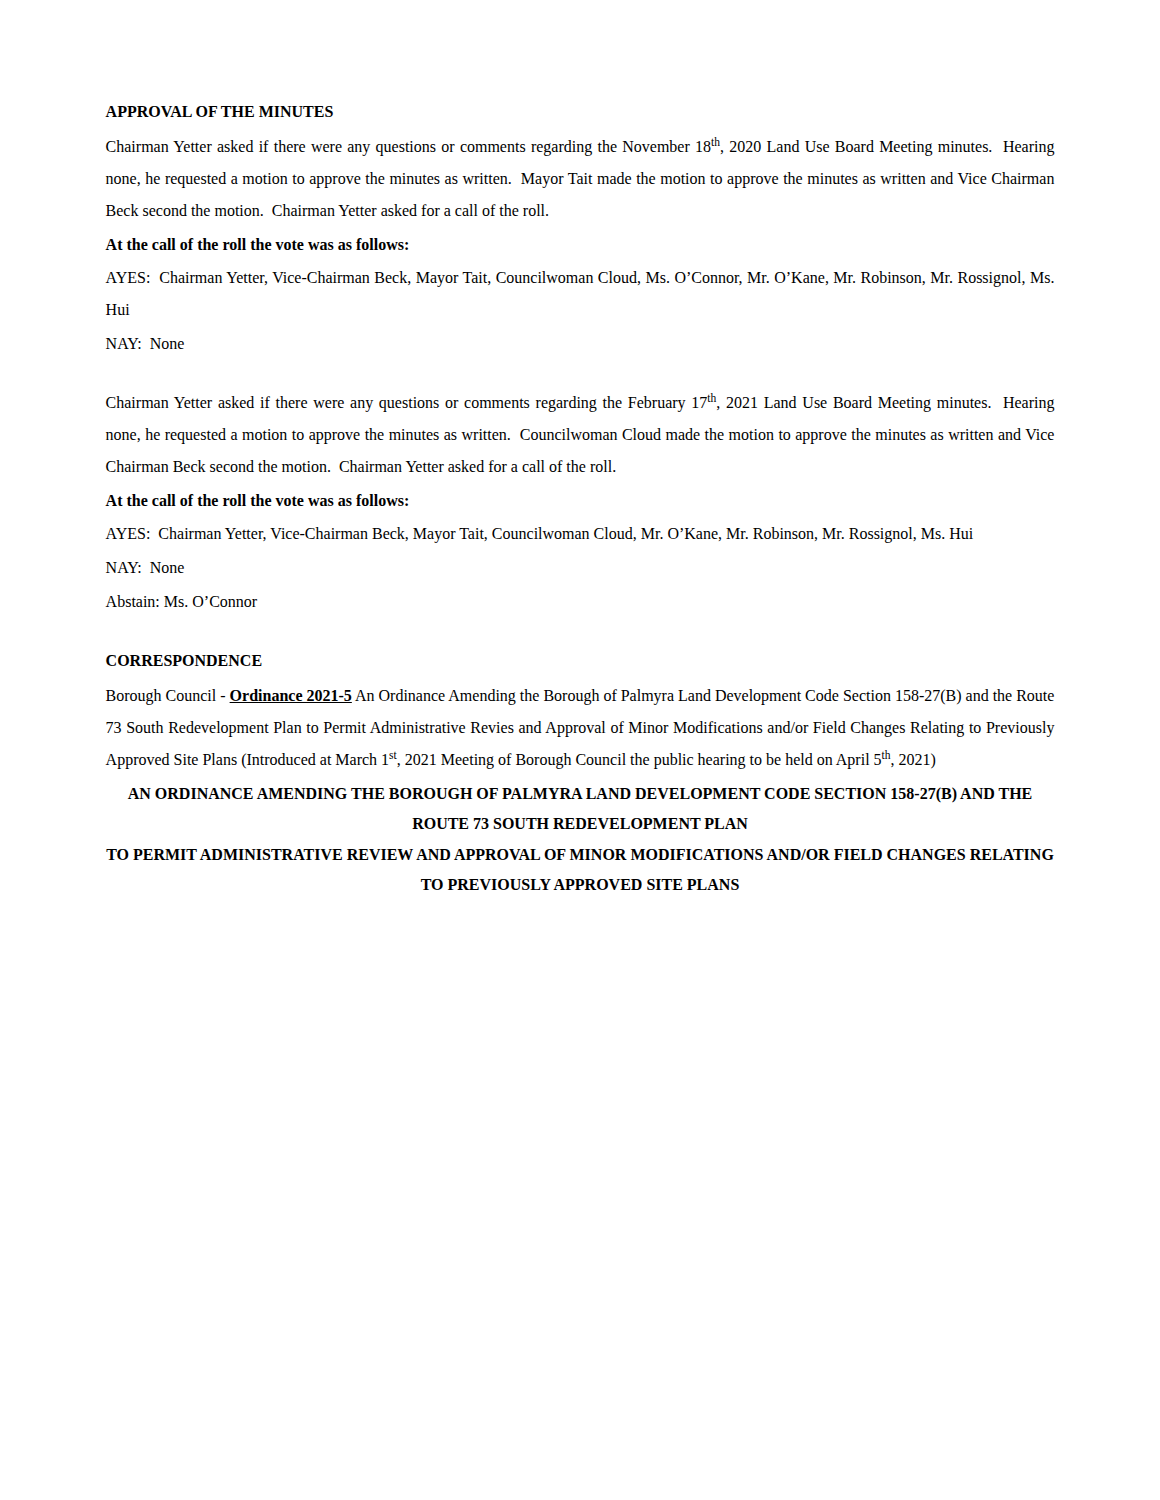APPROVAL OF THE MINUTES
Chairman Yetter asked if there were any questions or comments regarding the November 18th, 2020 Land Use Board Meeting minutes. Hearing none, he requested a motion to approve the minutes as written. Mayor Tait made the motion to approve the minutes as written and Vice Chairman Beck second the motion. Chairman Yetter asked for a call of the roll.
At the call of the roll the vote was as follows:
AYES: Chairman Yetter, Vice-Chairman Beck, Mayor Tait, Councilwoman Cloud, Ms. O’Connor, Mr. O’Kane, Mr. Robinson, Mr. Rossignol, Ms. Hui
NAY: None
Chairman Yetter asked if there were any questions or comments regarding the February 17th, 2021 Land Use Board Meeting minutes. Hearing none, he requested a motion to approve the minutes as written. Councilwoman Cloud made the motion to approve the minutes as written and Vice Chairman Beck second the motion. Chairman Yetter asked for a call of the roll.
At the call of the roll the vote was as follows:
AYES: Chairman Yetter, Vice-Chairman Beck, Mayor Tait, Councilwoman Cloud, Mr. O’Kane, Mr. Robinson, Mr. Rossignol, Ms. Hui
NAY: None
Abstain: Ms. O’Connor
CORRESPONDENCE
Borough Council - Ordinance 2021-5 An Ordinance Amending the Borough of Palmyra Land Development Code Section 158-27(B) and the Route 73 South Redevelopment Plan to Permit Administrative Revies and Approval of Minor Modifications and/or Field Changes Relating to Previously Approved Site Plans (Introduced at March 1st, 2021 Meeting of Borough Council the public hearing to be held on April 5th, 2021)
AN ORDINANCE AMENDING THE BOROUGH OF PALMYRA LAND DEVELOPMENT CODE SECTION 158-27(B) AND THE ROUTE 73 SOUTH REDEVELOPMENT PLAN
TO PERMIT ADMINISTRATIVE REVIEW AND APPROVAL OF MINOR MODIFICATIONS AND/OR FIELD CHANGES RELATING TO PREVIOUSLY APPROVED SITE PLANS